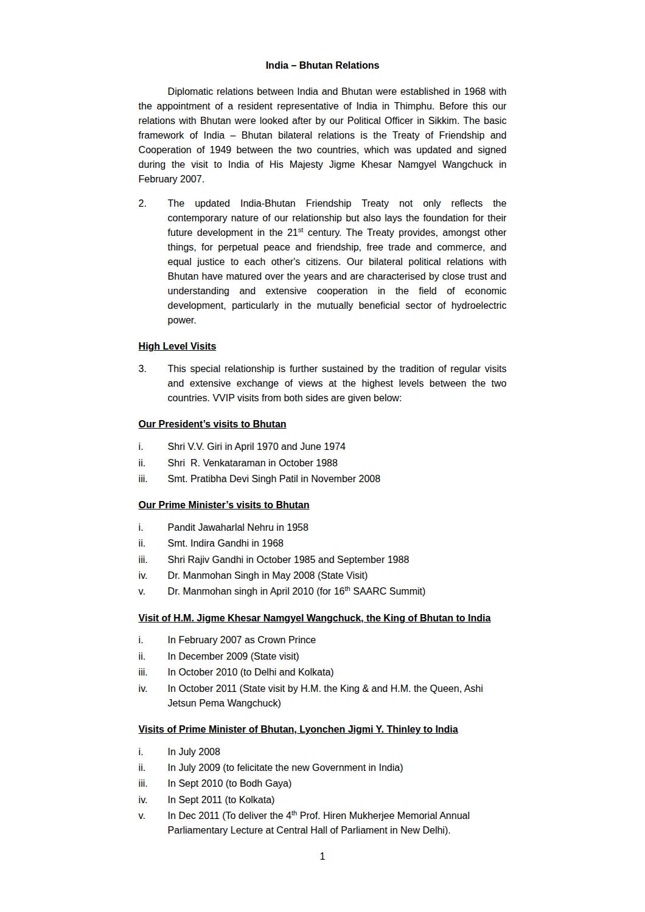India – Bhutan Relations
Diplomatic relations between India and Bhutan were established in 1968 with the appointment of a resident representative of India in Thimphu. Before this our relations with Bhutan were looked after by our Political Officer in Sikkim. The basic framework of India – Bhutan bilateral relations is the Treaty of Friendship and Cooperation of 1949 between the two countries, which was updated and signed during the visit to India of His Majesty Jigme Khesar Namgyel Wangchuck in February 2007.
2.
The updated India-Bhutan Friendship Treaty not only reflects the contemporary nature of our relationship but also lays the foundation for their future development in the 21st century. The Treaty provides, amongst other things, for perpetual peace and friendship, free trade and commerce, and equal justice to each other's citizens. Our bilateral political relations with Bhutan have matured over the years and are characterised by close trust and understanding and extensive cooperation in the field of economic development, particularly in the mutually beneficial sector of hydroelectric power.
High Level Visits
3.
This special relationship is further sustained by the tradition of regular visits and extensive exchange of views at the highest levels between the two countries. VVIP visits from both sides are given below:
Our President’s visits to Bhutan
i. Shri V.V. Giri in April 1970 and June 1974
ii. Shri R. Venkataraman in October 1988
iii. Smt. Pratibha Devi Singh Patil in November 2008
Our Prime Minister’s visits to Bhutan
i. Pandit Jawaharlal Nehru in 1958
ii. Smt. Indira Gandhi in 1968
iii. Shri Rajiv Gandhi in October 1985 and September 1988
iv. Dr. Manmohan Singh in May 2008 (State Visit)
v. Dr. Manmohan singh in April 2010 (for 16th SAARC Summit)
Visit of H.M. Jigme Khesar Namgyel Wangchuck, the King of Bhutan to India
i. In February 2007 as Crown Prince
ii. In December 2009 (State visit)
iii. In October 2010 (to Delhi and Kolkata)
iv. In October 2011 (State visit by H.M. the King & and H.M. the Queen, Ashi Jetsun Pema Wangchuck)
Visits of Prime Minister of Bhutan, Lyonchen Jigmi Y. Thinley to India
i. In July 2008
ii. In July 2009 (to felicitate the new Government in India)
iii. In Sept 2010 (to Bodh Gaya)
iv. In Sept 2011 (to Kolkata)
v. In Dec 2011 (To deliver the 4th Prof. Hiren Mukherjee Memorial Annual Parliamentary Lecture at Central Hall of Parliament in New Delhi).
1